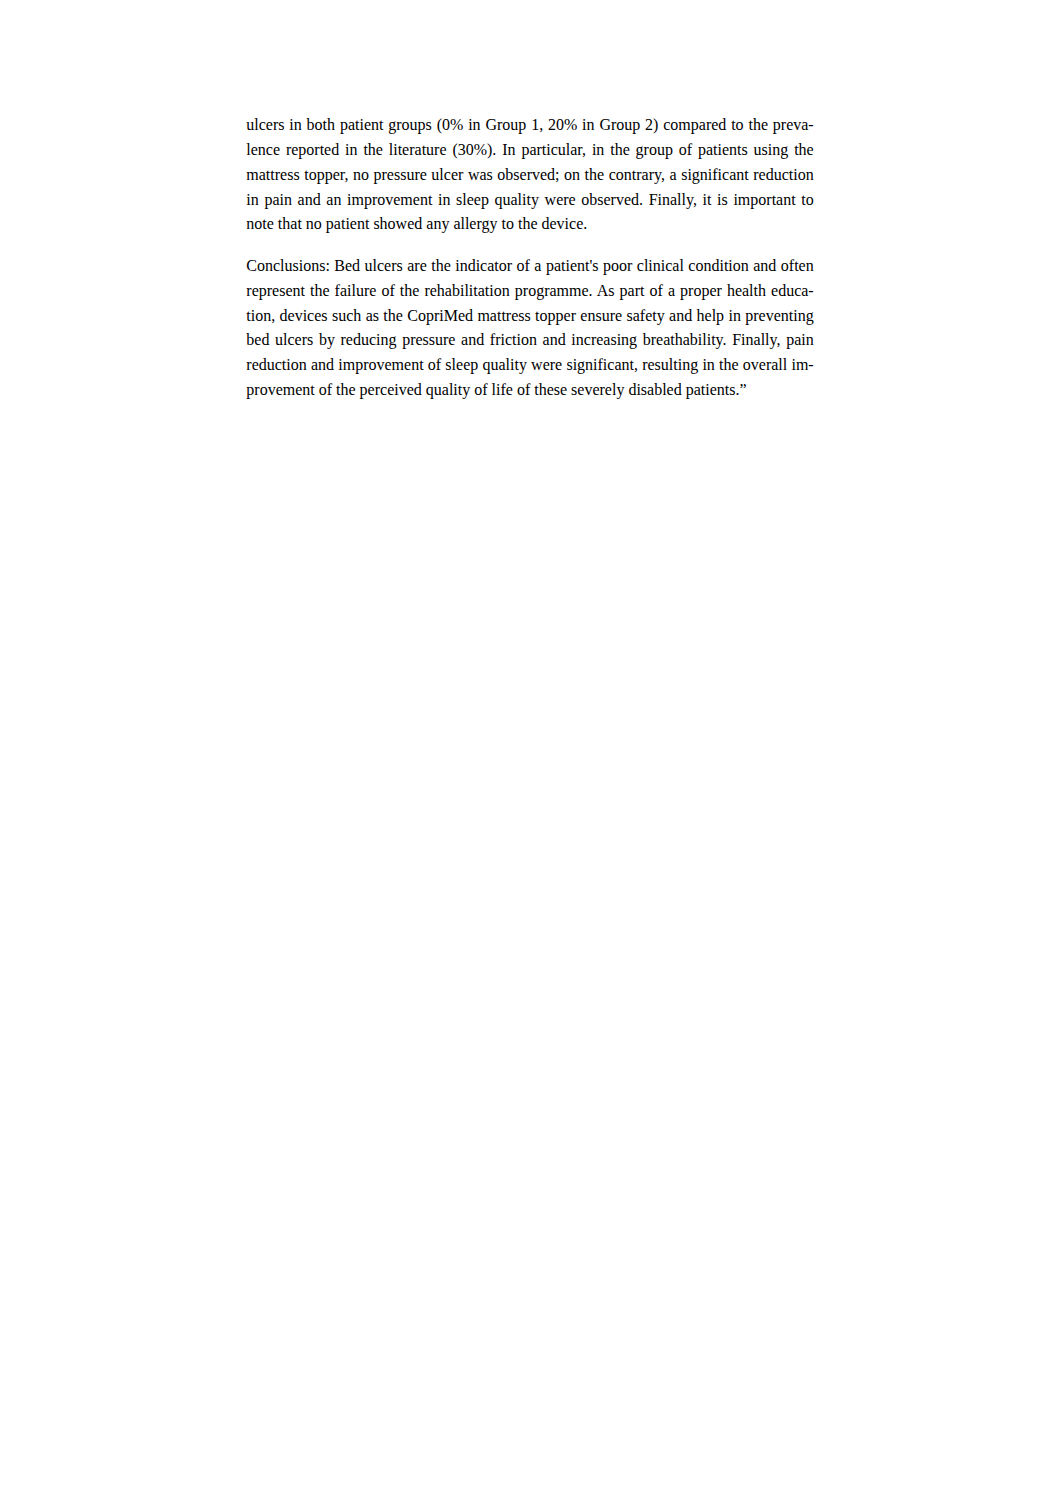ulcers in both patient groups (0% in Group 1, 20% in Group 2) compared to the prevalence reported in the literature (30%). In particular, in the group of patients using the mattress topper, no pressure ulcer was observed; on the contrary, a significant reduction in pain and an improvement in sleep quality were observed. Finally, it is important to note that no patient showed any allergy to the device.
Conclusions: Bed ulcers are the indicator of a patient's poor clinical condition and often represent the failure of the rehabilitation programme. As part of a proper health education, devices such as the CopriMed mattress topper ensure safety and help in preventing bed ulcers by reducing pressure and friction and increasing breathability. Finally, pain reduction and improvement of sleep quality were significant, resulting in the overall improvement of the perceived quality of life of these severely disabled patients.”